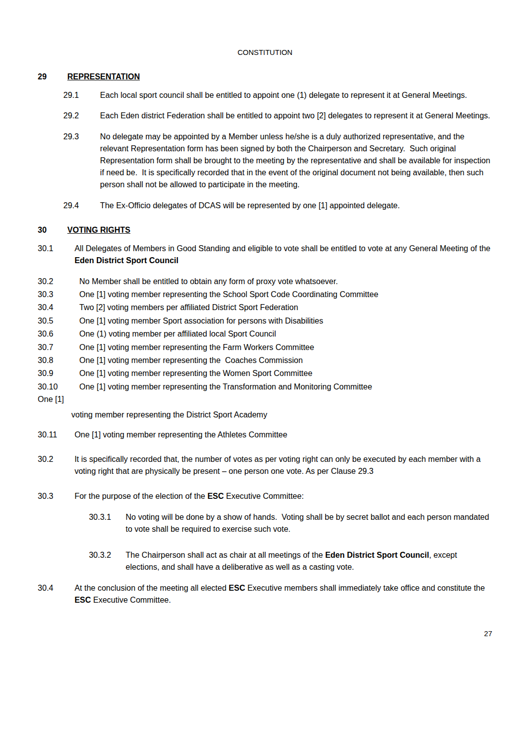CONSTITUTION
29 REPRESENTATION
29.1 Each local sport council shall be entitled to appoint one (1) delegate to represent it at General Meetings.
29.2 Each Eden district Federation shall be entitled to appoint two [2] delegates to represent it at General Meetings.
29.3 No delegate may be appointed by a Member unless he/she is a duly authorized representative, and the relevant Representation form has been signed by both the Chairperson and Secretary. Such original Representation form shall be brought to the meeting by the representative and shall be available for inspection if need be. It is specifically recorded that in the event of the original document not being available, then such person shall not be allowed to participate in the meeting.
29.4 The Ex-Officio delegates of DCAS will be represented by one [1] appointed delegate.
30 VOTING RIGHTS
30.1 All Delegates of Members in Good Standing and eligible to vote shall be entitled to vote at any General Meeting of the Eden District Sport Council
30.2 No Member shall be entitled to obtain any form of proxy vote whatsoever.
30.3 One [1] voting member representing the School Sport Code Coordinating Committee
30.4 Two [2] voting members per affiliated District Sport Federation
30.5 One [1] voting member Sport association for persons with Disabilities
30.6 One (1) voting member per affiliated local Sport Council
30.7 One [1] voting member representing the Farm Workers Committee
30.8 One [1] voting member representing the Coaches Commission
30.9 One [1] voting member representing the Women Sport Committee
30.10 One [1] voting member representing the Transformation and Monitoring Committee
One [1]
voting member representing the District Sport Academy
30.11 One [1] voting member representing the Athletes Committee
30.2 It is specifically recorded that, the number of votes as per voting right can only be executed by each member with a voting right that are physically be present – one person one vote. As per Clause 29.3
30.3 For the purpose of the election of the ESC Executive Committee:
30.3.1 No voting will be done by a show of hands. Voting shall be by secret ballot and each person mandated to vote shall be required to exercise such vote.
30.3.2 The Chairperson shall act as chair at all meetings of the Eden District Sport Council, except elections, and shall have a deliberative as well as a casting vote.
30.4 At the conclusion of the meeting all elected ESC Executive members shall immediately take office and constitute the ESC Executive Committee.
27